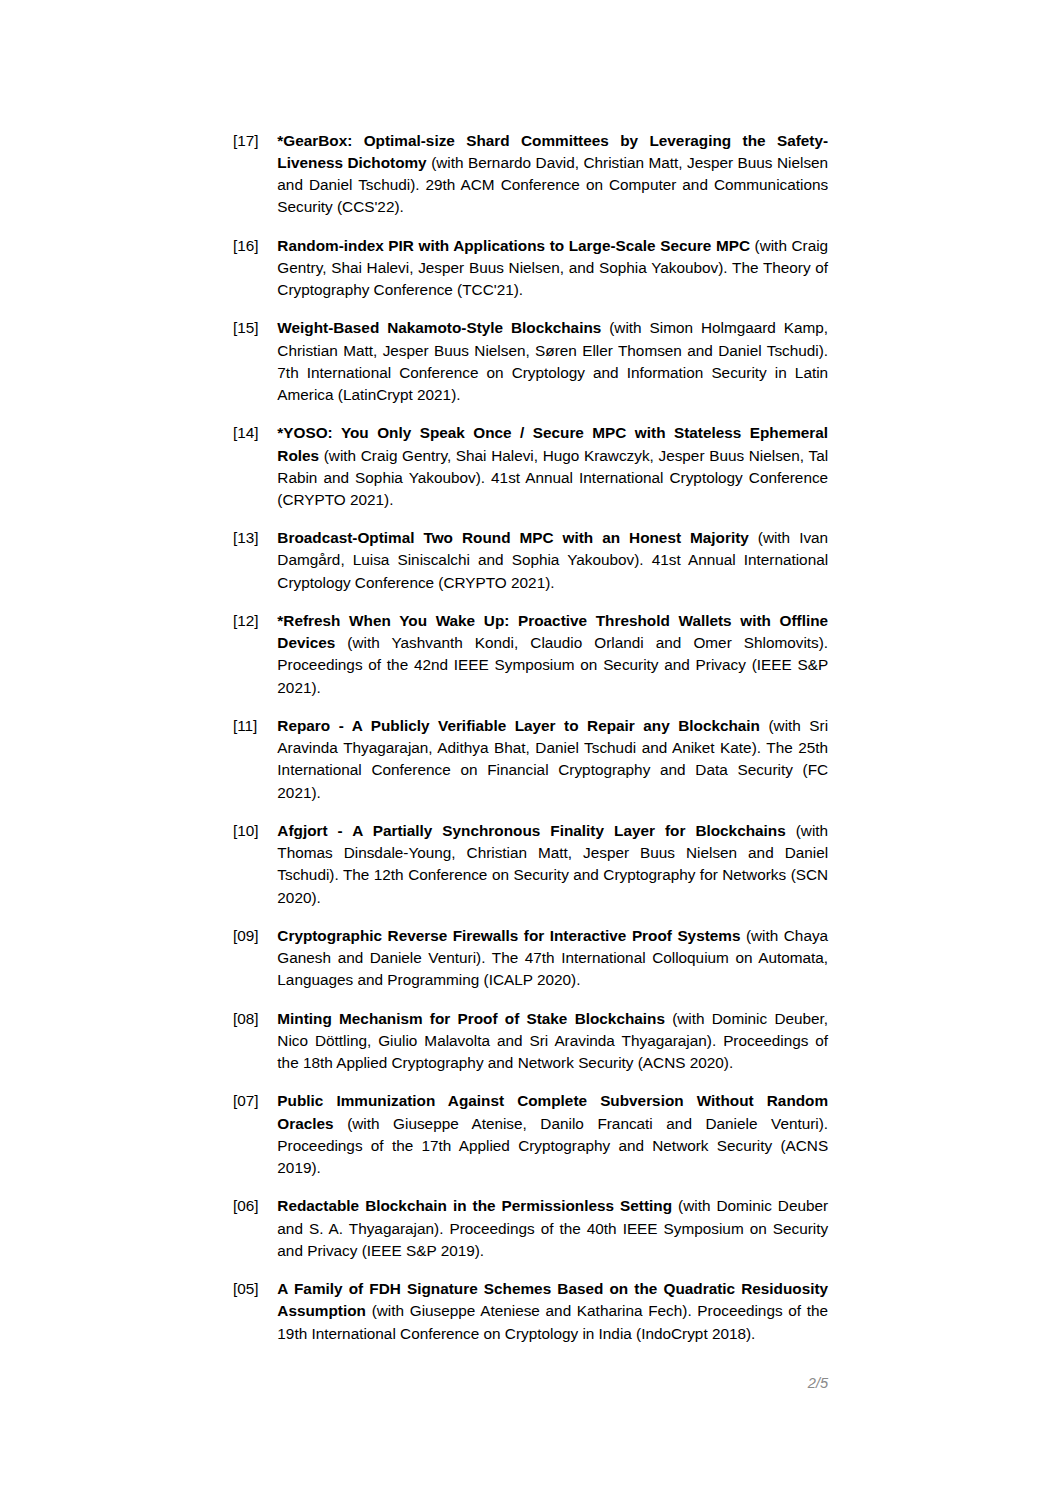[17] *GearBox: Optimal-size Shard Committees by Leveraging the Safety-Liveness Dichotomy (with Bernardo David, Christian Matt, Jesper Buus Nielsen and Daniel Tschudi). 29th ACM Conference on Computer and Communications Security (CCS'22).
[16] Random-index PIR with Applications to Large-Scale Secure MPC (with Craig Gentry, Shai Halevi, Jesper Buus Nielsen, and Sophia Yakoubov). The Theory of Cryptography Conference (TCC'21).
[15] Weight-Based Nakamoto-Style Blockchains (with Simon Holmgaard Kamp, Christian Matt, Jesper Buus Nielsen, Søren Eller Thomsen and Daniel Tschudi). 7th International Conference on Cryptology and Information Security in Latin America (LatinCrypt 2021).
[14] *YOSO: You Only Speak Once / Secure MPC with Stateless Ephemeral Roles (with Craig Gentry, Shai Halevi, Hugo Krawczyk, Jesper Buus Nielsen, Tal Rabin and Sophia Yakoubov). 41st Annual International Cryptology Conference (CRYPTO 2021).
[13] Broadcast-Optimal Two Round MPC with an Honest Majority (with Ivan Damgård, Luisa Siniscalchi and Sophia Yakoubov). 41st Annual International Cryptology Conference (CRYPTO 2021).
[12] *Refresh When You Wake Up: Proactive Threshold Wallets with Offline Devices (with Yashvanth Kondi, Claudio Orlandi and Omer Shlomovits). Proceedings of the 42nd IEEE Symposium on Security and Privacy (IEEE S&P 2021).
[11] Reparo - A Publicly Verifiable Layer to Repair any Blockchain (with Sri Aravinda Thyagarajan, Adithya Bhat, Daniel Tschudi and Aniket Kate). The 25th International Conference on Financial Cryptography and Data Security (FC 2021).
[10] Afgjort - A Partially Synchronous Finality Layer for Blockchains (with Thomas Dinsdale-Young, Christian Matt, Jesper Buus Nielsen and Daniel Tschudi). The 12th Conference on Security and Cryptography for Networks (SCN 2020).
[09] Cryptographic Reverse Firewalls for Interactive Proof Systems (with Chaya Ganesh and Daniele Venturi). The 47th International Colloquium on Automata, Languages and Programming (ICALP 2020).
[08] Minting Mechanism for Proof of Stake Blockchains (with Dominic Deuber, Nico Döttling, Giulio Malavolta and Sri Aravinda Thyagarajan). Proceedings of the 18th Applied Cryptography and Network Security (ACNS 2020).
[07] Public Immunization Against Complete Subversion Without Random Oracles (with Giuseppe Atenise, Danilo Francati and Daniele Venturi). Proceedings of the 17th Applied Cryptography and Network Security (ACNS 2019).
[06] Redactable Blockchain in the Permissionless Setting (with Dominic Deuber and S. A. Thyagarajan). Proceedings of the 40th IEEE Symposium on Security and Privacy (IEEE S&P 2019).
[05] A Family of FDH Signature Schemes Based on the Quadratic Residuosity Assumption (with Giuseppe Ateniese and Katharina Fech). Proceedings of the 19th International Conference on Cryptology in India (IndoCrypt 2018).
2/5